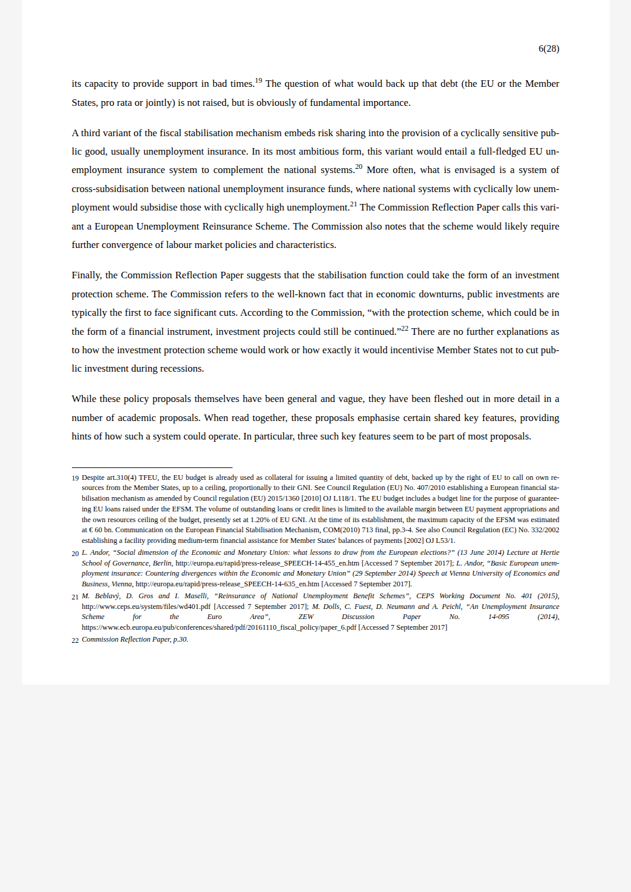6(28)
its capacity to provide support in bad times.19 The question of what would back up that debt (the EU or the Member States, pro rata or jointly) is not raised, but is obviously of fundamental importance.
A third variant of the fiscal stabilisation mechanism embeds risk sharing into the provision of a cyclically sensitive public good, usually unemployment insurance. In its most ambitious form, this variant would entail a full-fledged EU unemployment insurance system to complement the national systems.20 More often, what is envisaged is a system of cross-subsidisation between national unemployment insurance funds, where national systems with cyclically low unemployment would subsidise those with cyclically high unemployment.21 The Commission Reflection Paper calls this variant a European Unemployment Reinsurance Scheme. The Commission also notes that the scheme would likely require further convergence of labour market policies and characteristics.
Finally, the Commission Reflection Paper suggests that the stabilisation function could take the form of an investment protection scheme. The Commission refers to the well-known fact that in economic downturns, public investments are typically the first to face significant cuts. According to the Commission, “with the protection scheme, which could be in the form of a financial instrument, investment projects could still be continued.”22 There are no further explanations as to how the investment protection scheme would work or how exactly it would incentivise Member States not to cut public investment during recessions.
While these policy proposals themselves have been general and vague, they have been fleshed out in more detail in a number of academic proposals. When read together, these proposals emphasise certain shared key features, providing hints of how such a system could operate. In particular, three such key features seem to be part of most proposals.
19 Despite art.310(4) TFEU, the EU budget is already used as collateral for issuing a limited quantity of debt, backed up by the right of EU to call on own resources from the Member States, up to a ceiling, proportionally to their GNI. See Council Regulation (EU) No. 407/2010 establishing a European financial stabilisation mechanism as amended by Council regulation (EU) 2015/1360 [2010] OJ L118/1. The EU budget includes a budget line for the purpose of guaranteeing EU loans raised under the EFSM. The volume of outstanding loans or credit lines is limited to the available margin between EU payment appropriations and the own resources ceiling of the budget, presently set at 1.20% of EU GNI. At the time of its establishment, the maximum capacity of the EFSM was estimated at € 60 bn. Communication on the European Financial Stabilisation Mechanism, COM(2010) 713 final, pp.3-4. See also Council Regulation (EC) No. 332/2002 establishing a facility providing medium-term financial assistance for Member States' balances of payments [2002] OJ L53/1.
20 L. Andor, “Social dimension of the Economic and Monetary Union: what lessons to draw from the European elections?” (13 June 2014) Lecture at Hertie School of Governance, Berlin, http://europa.eu/rapid/press-release_SPEECH-14-455_en.htm [Accessed 7 September 2017]; L. Andor, “Basic European unemployment insurance: Countering divergences within the Economic and Monetary Union” (29 September 2014) Speech at Vienna University of Economics and Business, Vienna, http://europa.eu/rapid/press-release_SPEECH-14-635_en.htm [Accessed 7 September 2017].
21 M. Beblavý, D. Gros and I. Maselli, “Reinsurance of National Unemployment Benefit Schemes”, CEPS Working Document No. 401 (2015), http://www.ceps.eu/system/files/wd401.pdf [Accessed 7 September 2017]; M. Dolls, C. Fuest, D. Neumann and A. Peichl, “An Unemployment Insurance Scheme for the Euro Area”, ZEW Discussion Paper No. 14-095 (2014), https://www.ecb.europa.eu/pub/conferences/shared/pdf/20161110_fiscal_policy/paper_6.pdf [Accessed 7 September 2017]
22 Commission Reflection Paper, p.30.